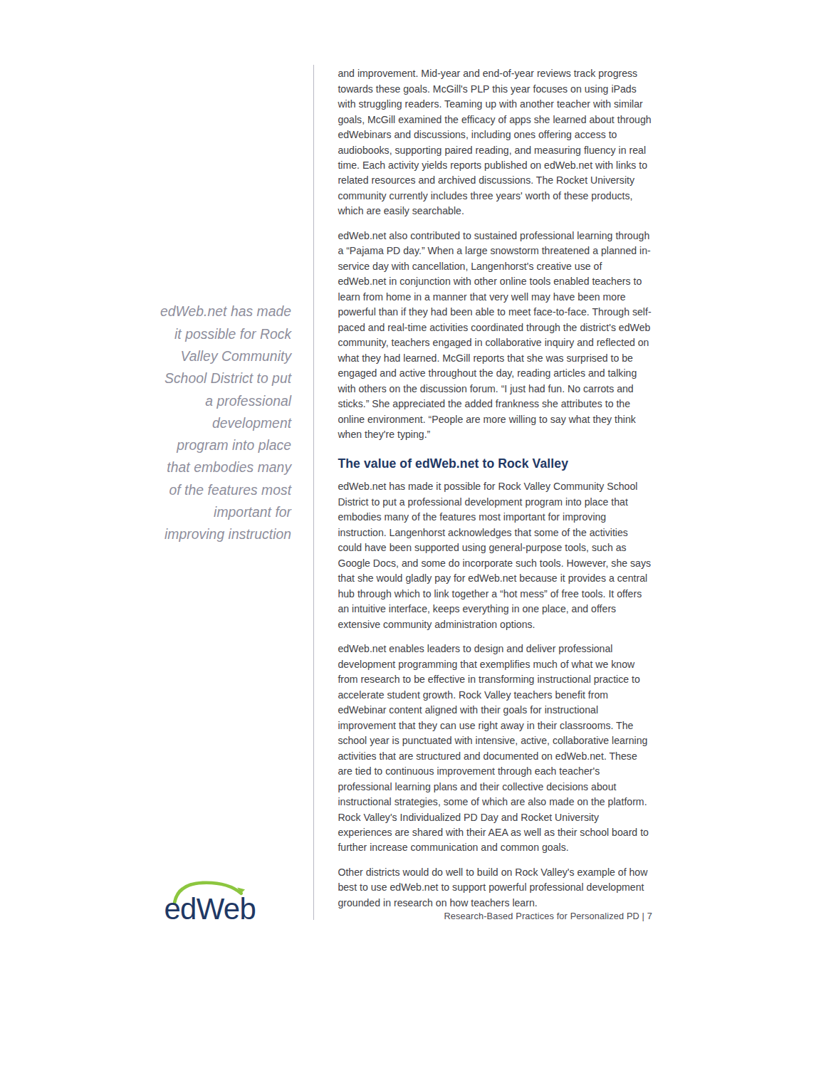edWeb.net has made it possible for Rock Valley Community School District to put a professional development program into place that embodies many of the features most important for improving instruction
and improvement. Mid-year and end-of-year reviews track progress towards these goals. McGill's PLP this year focuses on using iPads with struggling readers. Teaming up with another teacher with similar goals, McGill examined the efficacy of apps she learned about through edWebinars and discussions, including ones offering access to audiobooks, supporting paired reading, and measuring fluency in real time. Each activity yields reports published on edWeb.net with links to related resources and archived discussions. The Rocket University community currently includes three years' worth of these products, which are easily searchable.
edWeb.net also contributed to sustained professional learning through a “Pajama PD day.” When a large snowstorm threatened a planned in-service day with cancellation, Langenhorst's creative use of edWeb.net in conjunction with other online tools enabled teachers to learn from home in a manner that very well may have been more powerful than if they had been able to meet face-to-face. Through self-paced and real-time activities coordinated through the district's edWeb community, teachers engaged in collaborative inquiry and reflected on what they had learned. McGill reports that she was surprised to be engaged and active throughout the day, reading articles and talking with others on the discussion forum. “I just had fun. No carrots and sticks.” She appreciated the added frankness she attributes to the online environment. “People are more willing to say what they think when they're typing.”
The value of edWeb.net to Rock Valley
edWeb.net has made it possible for Rock Valley Community School District to put a professional development program into place that embodies many of the features most important for improving instruction. Langenhorst acknowledges that some of the activities could have been supported using general-purpose tools, such as Google Docs, and some do incorporate such tools. However, she says that she would gladly pay for edWeb.net because it provides a central hub through which to link together a “hot mess” of free tools. It offers an intuitive interface, keeps everything in one place, and offers extensive community administration options.
edWeb.net enables leaders to design and deliver professional development programming that exemplifies much of what we know from research to be effective in transforming instructional practice to accelerate student growth. Rock Valley teachers benefit from edWebinar content aligned with their goals for instructional improvement that they can use right away in their classrooms. The school year is punctuated with intensive, active, collaborative learning activities that are structured and documented on edWeb.net. These are tied to continuous improvement through each teacher's professional learning plans and their collective decisions about instructional strategies, some of which are also made on the platform. Rock Valley's Individualized PD Day and Rocket University experiences are shared with their AEA as well as their school board to further increase communication and common goals.
Other districts would do well to build on Rock Valley's example of how best to use edWeb.net to support powerful professional development grounded in research on how teachers learn.
edWeb
Research-Based Practices for Personalized PD | 7